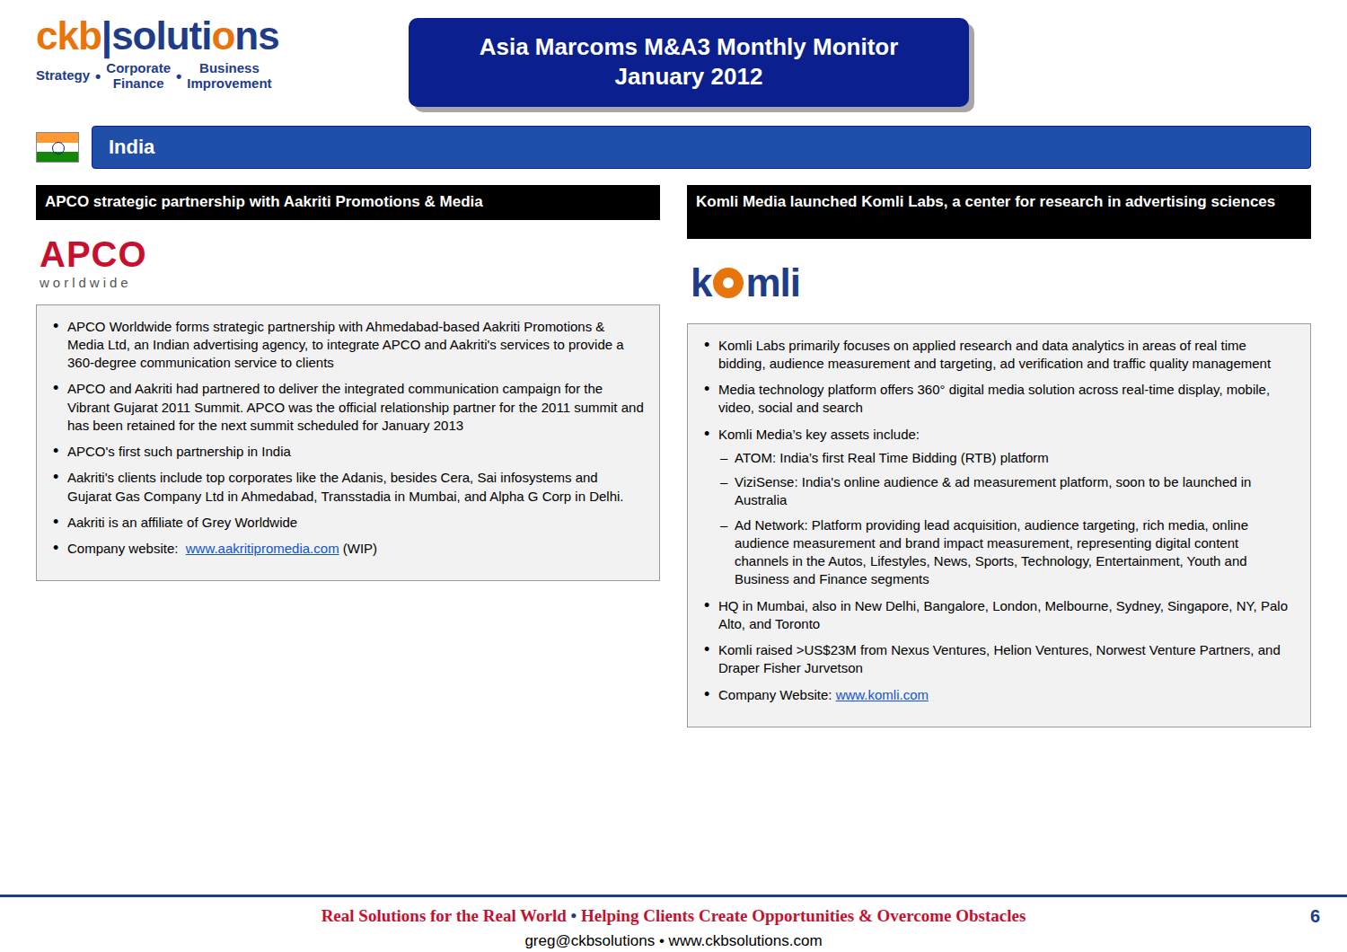ckb|soluti ons
Strategy • Corporate
Finance • Business
Improvement
Asia Marcoms M&A3 Monthly Monitor
January 2012
India
APCO strategic partnership with Aakriti Promotions & Media
APCO
worldwide
APCO Worldwide forms strategic partnership with Ahmedabad-based Aakriti Promotions & Media Ltd, an Indian advertising agency, to integrate APCO and Aakriti's services to provide a 360-degree communication service to clients
APCO and Aakriti had partnered to deliver the integrated communication campaign for the Vibrant Gujarat 2011 Summit. APCO was the official relationship partner for the 2011 summit and has been retained for the next summit scheduled for January 2013
APCO's first such partnership in India
Aakriti's clients include top corporates like the Adanis, besides Cera, Sai infosystems and Gujarat Gas Company Ltd in Ahmedabad, Transstadia in Mumbai, and Alpha G Corp in Delhi.
Aakriti is an affiliate of Grey Worldwide
Company website: www.aakritipromedia.com (WIP)
Komli Media launched Komli Labs, a center for research in advertising sciences
k mli
Komli Labs primarily focuses on applied research and data analytics in areas of real time bidding, audience measurement and targeting, ad verification and traffic quality management
Media technology platform offers 360° digital media solution across real-time display, mobile, video, social and search
Komli Media’s key assets include:
ATOM: India’s first Real Time Bidding (RTB) platform
ViziSense: India's online audience & ad measurement platform, soon to be launched in Australia
Ad Network: Platform providing lead acquisition, audience targeting, rich media, online audience measurement and brand impact measurement, representing digital content channels in the Autos, Lifestyles, News, Sports, Technology, Entertainment, Youth and Business and Finance segments
HQ in Mumbai, also in New Delhi, Bangalore, London, Melbourne, Sydney, Singapore, NY, Palo Alto, and Toronto
Komli raised >US$23M from Nexus Ventures, Helion Ventures, Norwest Venture Partners, and Draper Fisher Jurvetson
Company Website: www.komli.com
Real Solutions for the Real World • Helping Clients Create Opportunities & Overcome Obstacles
greg@ckbsolutions • www.ckbsolutions.com
6